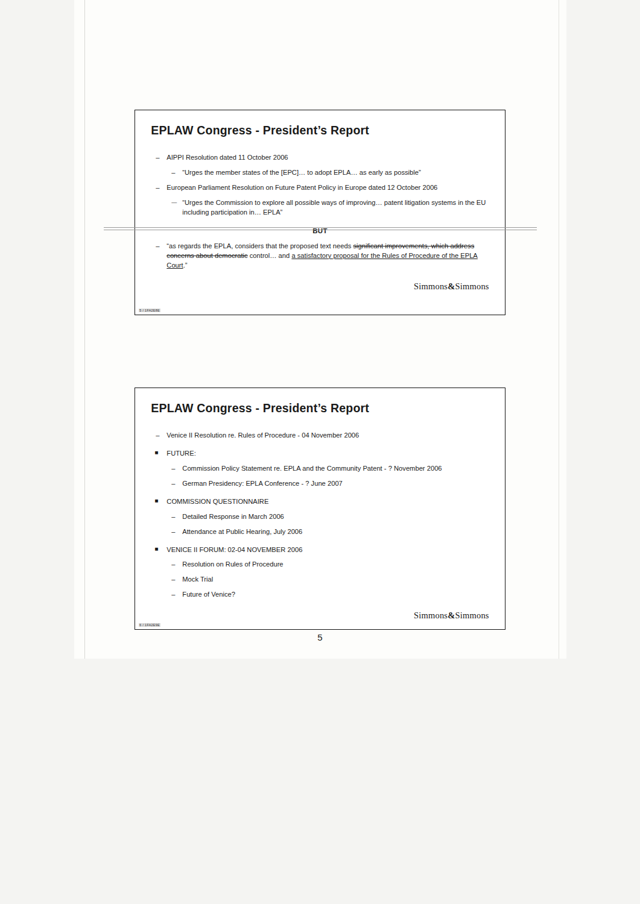EPLAW Congress - President’s Report
AIPPI Resolution dated 11 October 2006
“Urges the member states of the [EPC]… to adopt EPLA… as early as possible”
European Parliament Resolution on Future Patent Policy in Europe dated 12 October 2006
“Urges the Commission to explore all possible ways of improving… patent litigation systems in the EU including participation in… EPLA”
BUT
“as regards the EPLA, considers that the proposed text needs significant improvements, which address concerns about democratic control… and a satisfactory proposal for the Rules of Procedure of the EPLA Court.”
Simmons&Simmons
5 / 1FA2E8E
EPLAW Congress - President’s Report
Venice II Resolution re. Rules of Procedure - 04 November 2006
FUTURE:
Commission Policy Statement re. EPLA and the Community Patent - ? November 2006
German Presidency: EPLA Conference - ? June 2007
COMMISSION QUESTIONNAIRE
Detailed Response in March 2006
Attendance at Public Hearing, July 2006
VENICE II FORUM: 02-04 NOVEMBER 2006
Resolution on Rules of Procedure
Mock Trial
Future of Venice?
Simmons&Simmons
6 / 1FA2E9E
5